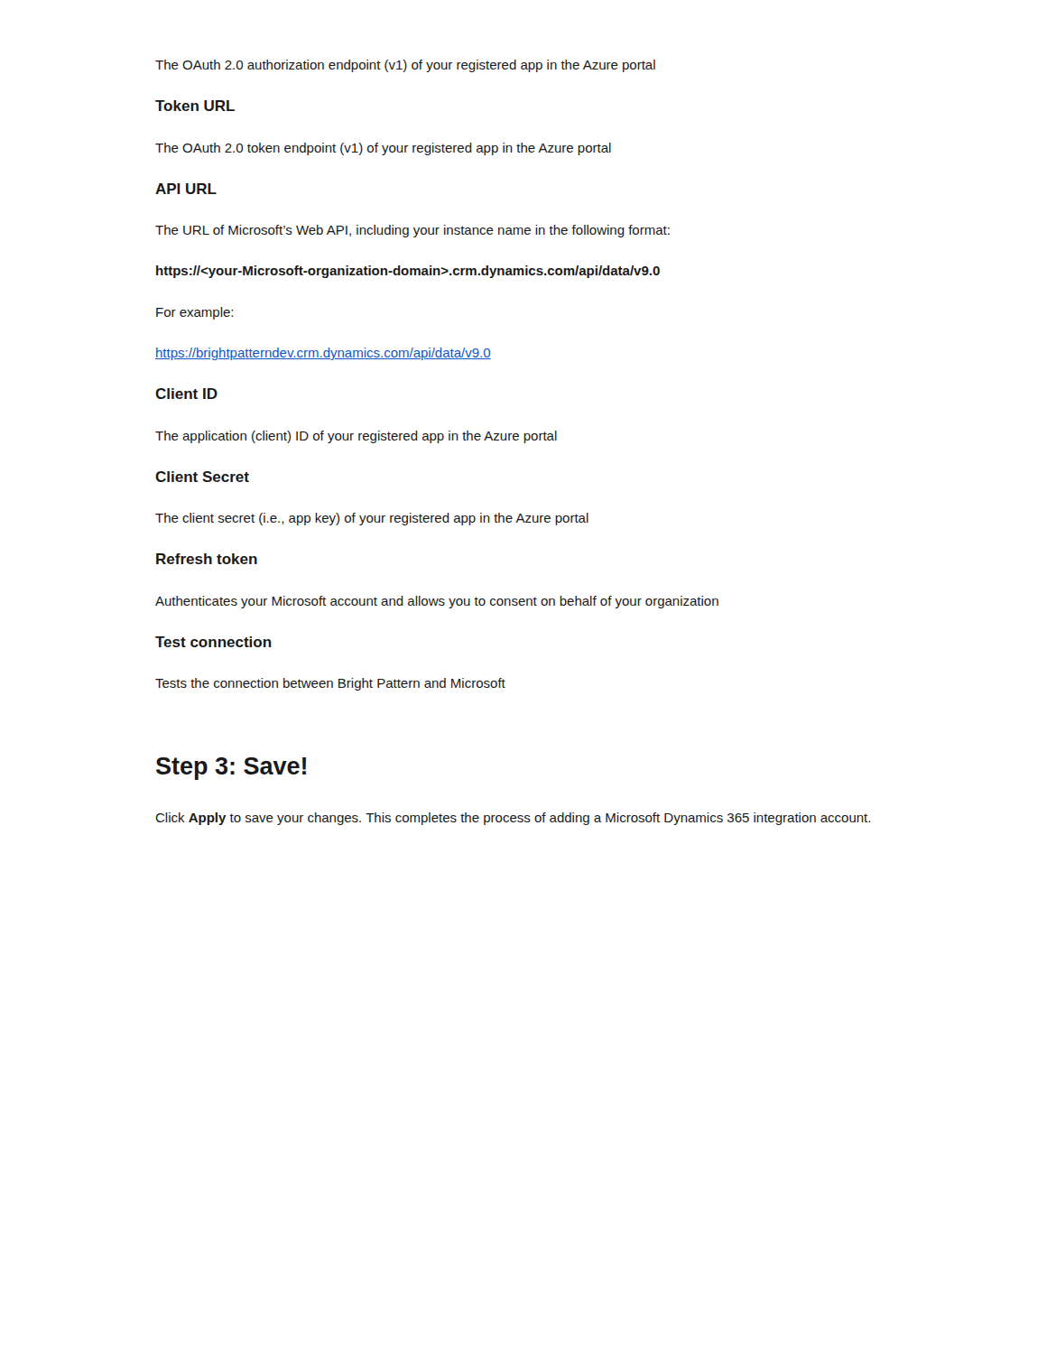The OAuth 2.0 authorization endpoint (v1) of your registered app in the Azure portal
Token URL
The OAuth 2.0 token endpoint (v1) of your registered app in the Azure portal
API URL
The URL of Microsoft’s Web API, including your instance name in the following format:
https://<your-Microsoft-organization-domain>.crm.dynamics.com/api/data/v9.0
For example:
https://brightpatterndev.crm.dynamics.com/api/data/v9.0
Client ID
The application (client) ID of your registered app in the Azure portal
Client Secret
The client secret (i.e., app key) of your registered app in the Azure portal
Refresh token
Authenticates your Microsoft account and allows you to consent on behalf of your organization
Test connection
Tests the connection between Bright Pattern and Microsoft
Step 3: Save!
Click Apply to save your changes. This completes the process of adding a Microsoft Dynamics 365 integration account.